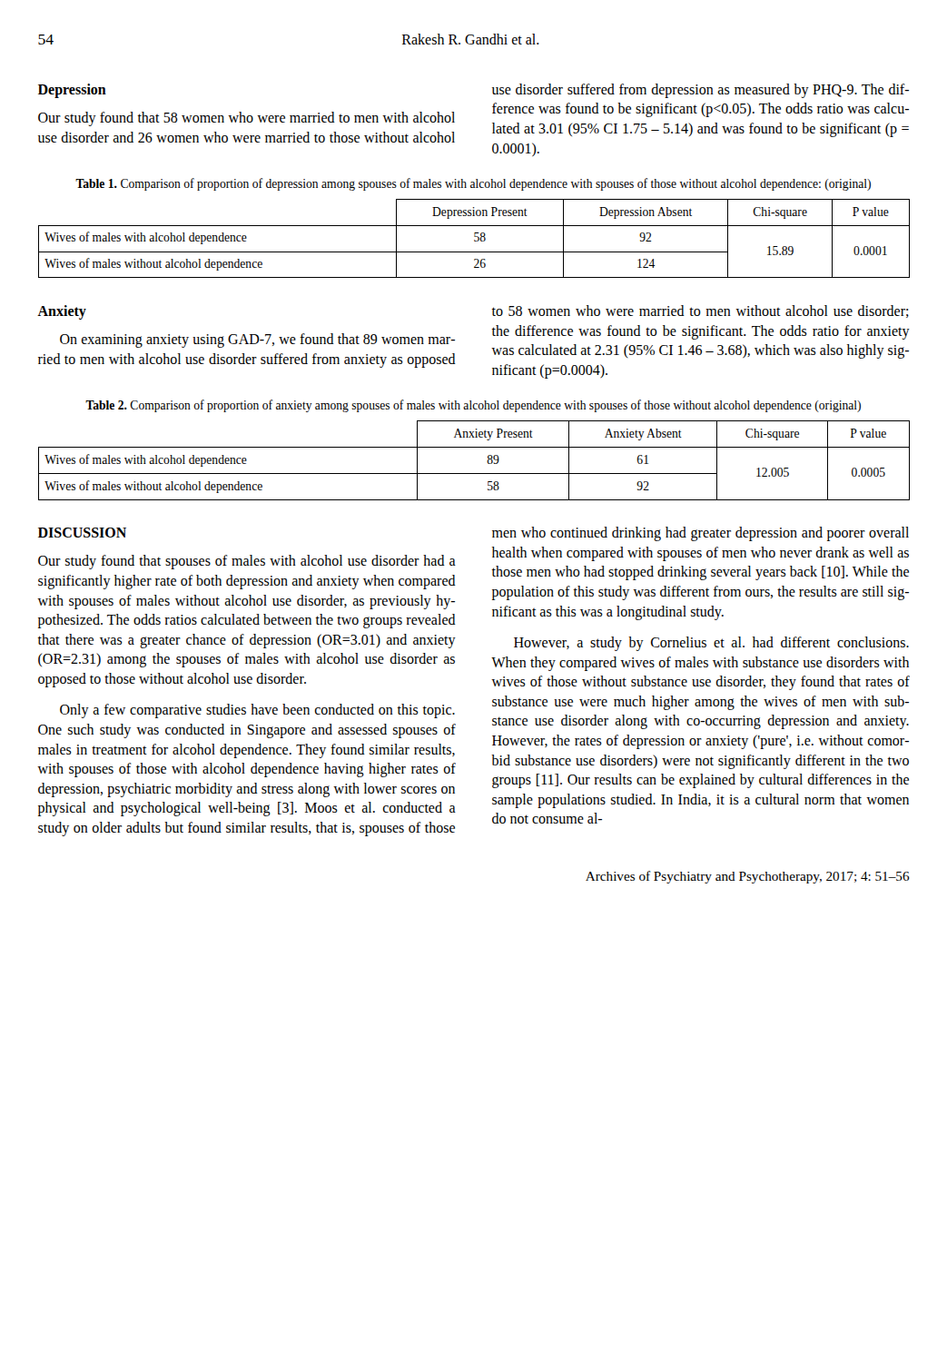54 Rakesh R. Gandhi et al.
Depression
Our study found that 58 women who were married to men with alcohol use disorder and 26 women who were married to those without alcohol use disorder suffered from depression as measured by PHQ-9. The difference was found to be significant (p<0.05). The odds ratio was calculated at 3.01 (95% CI 1.75 – 5.14) and was found to be significant (p = 0.0001).
Table 1. Comparison of proportion of depression among spouses of males with alcohol dependence with spouses of those without alcohol dependence: (original)
| | Depression Present | Depression Absent | Chi-square | P value |
| --- | --- | --- | --- | --- |
| Wives of males with alcohol dependence | 58 | 92 | 15.89 | 0.0001 |
| Wives of males without alcohol dependence | 26 | 124 |
Anxiety
On examining anxiety using GAD-7, we found that 89 women married to men with alcohol use disorder suffered from anxiety as opposed to 58 women who were married to men without alcohol use disorder; the difference was found to be significant. The odds ratio for anxiety was calculated at 2.31 (95% CI 1.46 – 3.68), which was also highly significant (p=0.0004).
Table 2. Comparison of proportion of anxiety among spouses of males with alcohol dependence with spouses of those without alcohol dependence (original)
| | Anxiety Present | Anxiety Absent | Chi-square | P value |
| --- | --- | --- | --- | --- |
| Wives of males with alcohol dependence | 89 | 61 | 12.005 | 0.0005 |
| Wives of males without alcohol dependence | 58 | 92 |
Discussion
Our study found that spouses of males with alcohol use disorder had a significantly higher rate of both depression and anxiety when compared with spouses of males without alcohol use disorder, as previously hypothesized. The odds ratios calculated between the two groups revealed that there was a greater chance of depression (OR=3.01) and anxiety (OR=2.31) among the spouses of males with alcohol use disorder as opposed to those without alcohol use disorder.
Only a few comparative studies have been conducted on this topic. One such study was conducted in Singapore and assessed spouses of males in treatment for alcohol dependence. They found similar results, with spouses of those with alcohol dependence having higher rates of depression, psychiatric morbidity and stress along with lower scores on physical and psychological well-being [3]. Moos et al. conducted a study on older adults but found similar results, that is, spouses of those men who continued drinking had greater depression and poorer overall health when compared with spouses of men who never drank as well as those men who had stopped drinking several years back [10]. While the population of this study was different from ours, the results are still significant as this was a longitudinal study.
However, a study by Cornelius et al. had different conclusions. When they compared wives of males with substance use disorders with wives of those without substance use disorder, they found that rates of substance use were much higher among the wives of men with substance use disorder along with co-occurring depression and anxiety. However, the rates of depression or anxiety ('pure', i.e. without comorbid substance use disorders) were not significantly different in the two groups [11]. Our results can be explained by cultural differences in the sample populations studied. In India, it is a cultural norm that women do not consume al-
Archives of Psychiatry and Psychotherapy, 2017; 4: 51–56